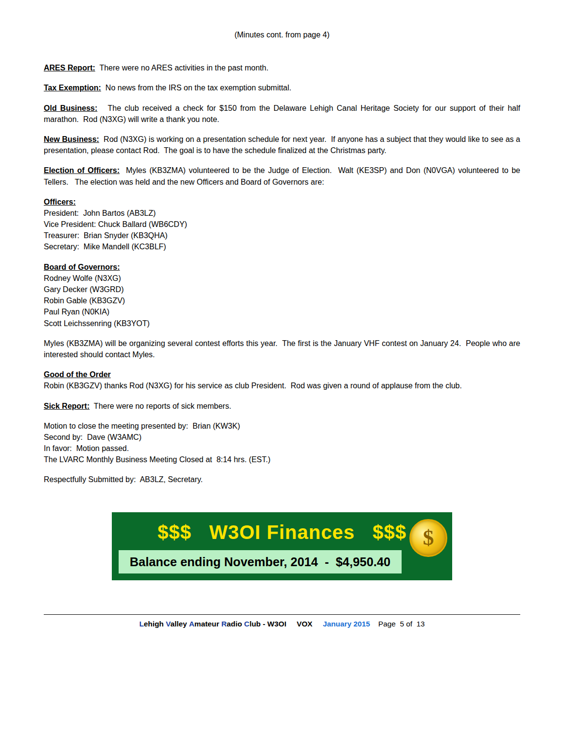(Minutes cont. from page 4)
ARES Report: There were no ARES activities in the past month.
Tax Exemption: No news from the IRS on the tax exemption submittal.
Old Business: The club received a check for $150 from the Delaware Lehigh Canal Heritage Society for our support of their half marathon. Rod (N3XG) will write a thank you note.
New Business: Rod (N3XG) is working on a presentation schedule for next year. If anyone has a subject that they would like to see as a presentation, please contact Rod. The goal is to have the schedule finalized at the Christmas party.
Election of Officers: Myles (KB3ZMA) volunteered to be the Judge of Election. Walt (KE3SP) and Don (N0VGA) volunteered to be Tellers. The election was held and the new Officers and Board of Governors are:
Officers:
President: John Bartos (AB3LZ)
Vice President: Chuck Ballard (WB6CDY)
Treasurer: Brian Snyder (KB3QHA)
Secretary: Mike Mandell (KC3BLF)
Board of Governors:
Rodney Wolfe (N3XG)
Gary Decker (W3GRD)
Robin Gable (KB3GZV)
Paul Ryan (N0KIA)
Scott Leichssenring (KB3YOT)
Myles (KB3ZMA) will be organizing several contest efforts this year. The first is the January VHF contest on January 24. People who are interested should contact Myles.
Good of the Order
Robin (KB3GZV) thanks Rod (N3XG) for his service as club President. Rod was given a round of applause from the club.
Sick Report: There were no reports of sick members.
Motion to close the meeting presented by: Brian (KW3K)
Second by: Dave (W3AMC)
In favor: Motion passed.
The LVARC Monthly Business Meeting Closed at 8:14 hrs. (EST.)
Respectfully Submitted by: AB3LZ, Secretary.
$$$ W3OI Finances $$$
Balance ending November, 2014 - $4,950.40
Lehigh Valley Amateur Radio Club - W3OI VOX January 2015 Page 5 of 13